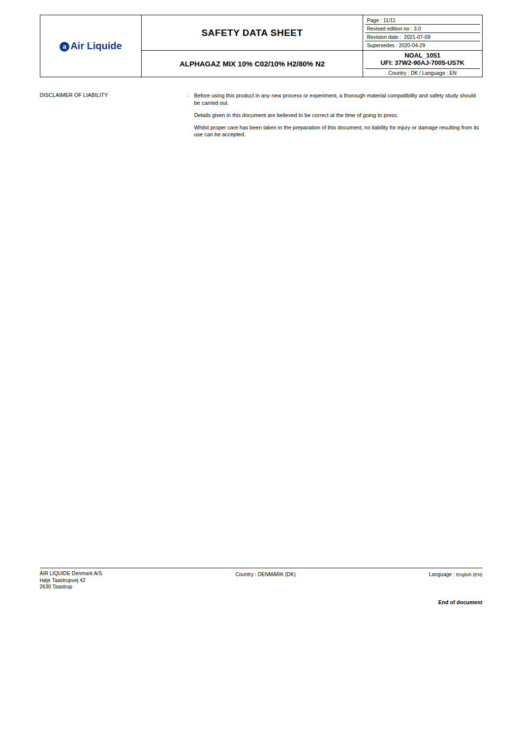| a Air Liquide | SAFETY DATA SHEET | / Page : 11/11 / / Revised edition no : 3.0 / / Revision date : 2021-07-09 / / Supersedes : 2020-04-29 / |
| ALPHAGAZ MIX 10% C02/10% H2/80% N2 | NOAL_1051 UFI: 37W2-90AJ-7005-US7K Country : DK / Language : EN |
DISCLAIMER OF LIABILITY
:
Before using this product in any new process or experiment, a thorough material compatibility and safety study should be carried out.
Details given in this document are believed to be correct at the time of going to press.
Whilst proper care has been taken in the preparation of this document, no liability for injury or damage resulting from its use can be accepted.
AIR LIQUIDE Denmark A/S
Høje Taastrupvej 42
2630 Taastrup
Country : DENMARK (DK)
Language : English (EN)
End of document